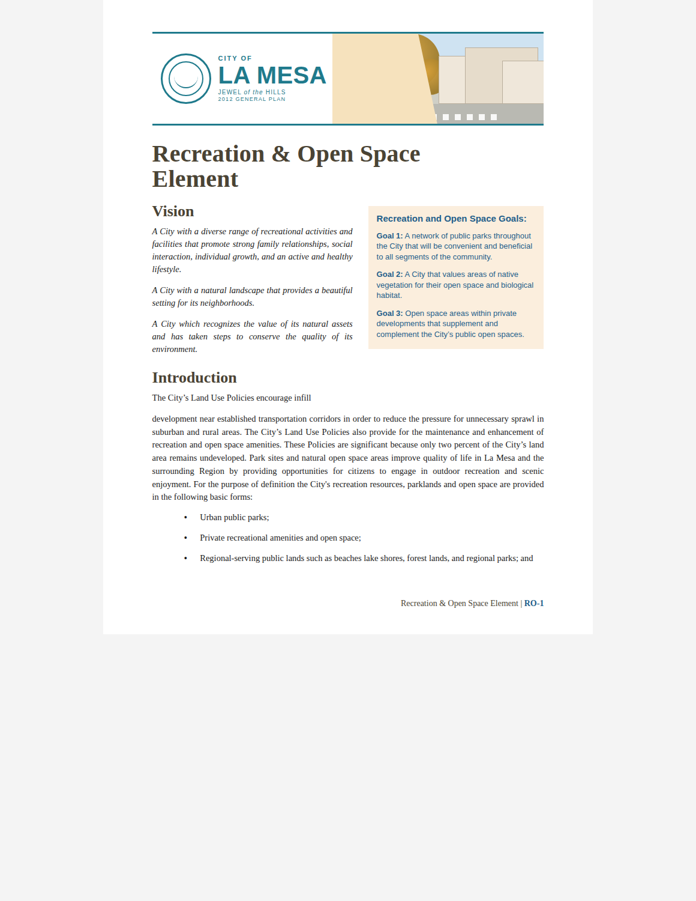CITY OF
LA MESA
JEWEL of the HILLS
2012 GENERAL PLAN
Recreation & Open Space
Element
Vision
A City with a diverse range of recreational activities and facilities that promote strong family relationships, social interaction, individual growth, and an active and healthy lifestyle.
A City with a natural landscape that provides a beautiful setting for its neighborhoods.
A City which recognizes the value of its natural assets and has taken steps to conserve the quality of its environment.
Introduction
The City’s Land Use Policies encourage infill
Recreation and Open Space Goals:
Goal 1: A network of public parks throughout the City that will be convenient and beneficial to all segments of the community.
Goal 2: A City that values areas of native vegetation for their open space and biological habitat.
Goal 3: Open space areas within private developments that supplement and complement the City’s public open spaces.
development near established transportation corridors in order to reduce the pressure for unnecessary sprawl in suburban and rural areas. The City’s Land Use Policies also provide for the maintenance and enhancement of recreation and open space amenities. These Policies are significant because only two percent of the City’s land area remains undeveloped. Park sites and natural open space areas improve quality of life in La Mesa and the surrounding Region by providing opportunities for citizens to engage in outdoor recreation and scenic enjoyment. For the purpose of definition the City's recreation resources, parklands and open space are provided in the following basic forms:
Urban public parks;
Private recreational amenities and open space;
Regional-serving public lands such as beaches lake shores, forest lands, and regional parks; and
Recreation & Open Space Element | RO-1